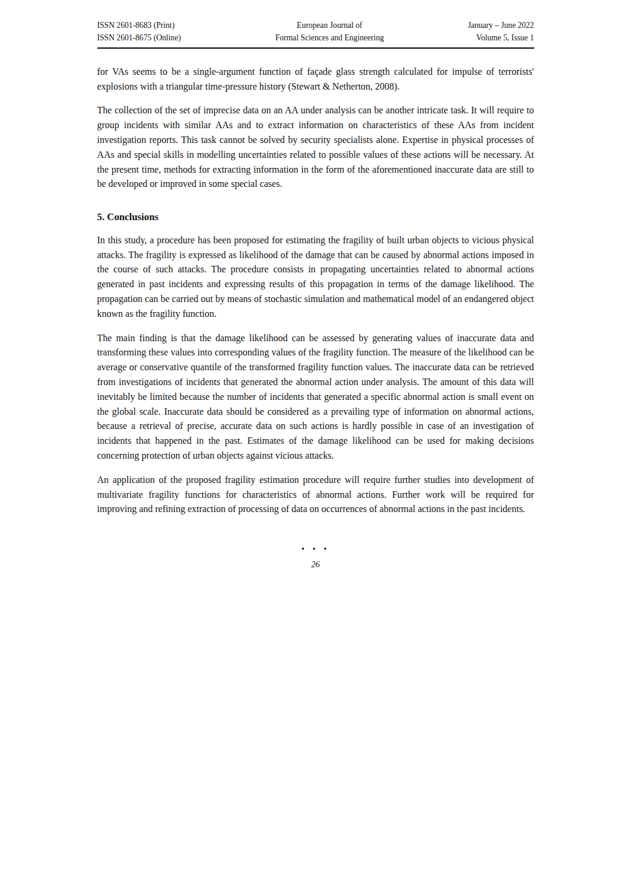| ISSN 2601-8683 (Print) ISSN 2601-8675 (Online) | European Journal of Formal Sciences and Engineering | January – June 2022 Volume 5, Issue 1 |
for VAs seems to be a single-argument function of façade glass strength calculated for impulse of terrorists' explosions with a triangular time-pressure history (Stewart & Netherton, 2008).
The collection of the set of imprecise data on an AA under analysis can be another intricate task. It will require to group incidents with similar AAs and to extract information on characteristics of these AAs from incident investigation reports. This task cannot be solved by security specialists alone. Expertise in physical processes of AAs and special skills in modelling uncertainties related to possible values of these actions will be necessary. At the present time, methods for extracting information in the form of the aforementioned inaccurate data are still to be developed or improved in some special cases.
5. Conclusions
In this study, a procedure has been proposed for estimating the fragility of built urban objects to vicious physical attacks. The fragility is expressed as likelihood of the damage that can be caused by abnormal actions imposed in the course of such attacks. The procedure consists in propagating uncertainties related to abnormal actions generated in past incidents and expressing results of this propagation in terms of the damage likelihood. The propagation can be carried out by means of stochastic simulation and mathematical model of an endangered object known as the fragility function.
The main finding is that the damage likelihood can be assessed by generating values of inaccurate data and transforming these values into corresponding values of the fragility function. The measure of the likelihood can be average or conservative quantile of the transformed fragility function values. The inaccurate data can be retrieved from investigations of incidents that generated the abnormal action under analysis. The amount of this data will inevitably be limited because the number of incidents that generated a specific abnormal action is small event on the global scale. Inaccurate data should be considered as a prevailing type of information on abnormal actions, because a retrieval of precise, accurate data on such actions is hardly possible in case of an investigation of incidents that happened in the past. Estimates of the damage likelihood can be used for making decisions concerning protection of urban objects against vicious attacks.
An application of the proposed fragility estimation procedure will require further studies into development of multivariate fragility functions for characteristics of abnormal actions. Further work will be required for improving and refining extraction of processing of data on occurrences of abnormal actions in the past incidents.
• • • 26